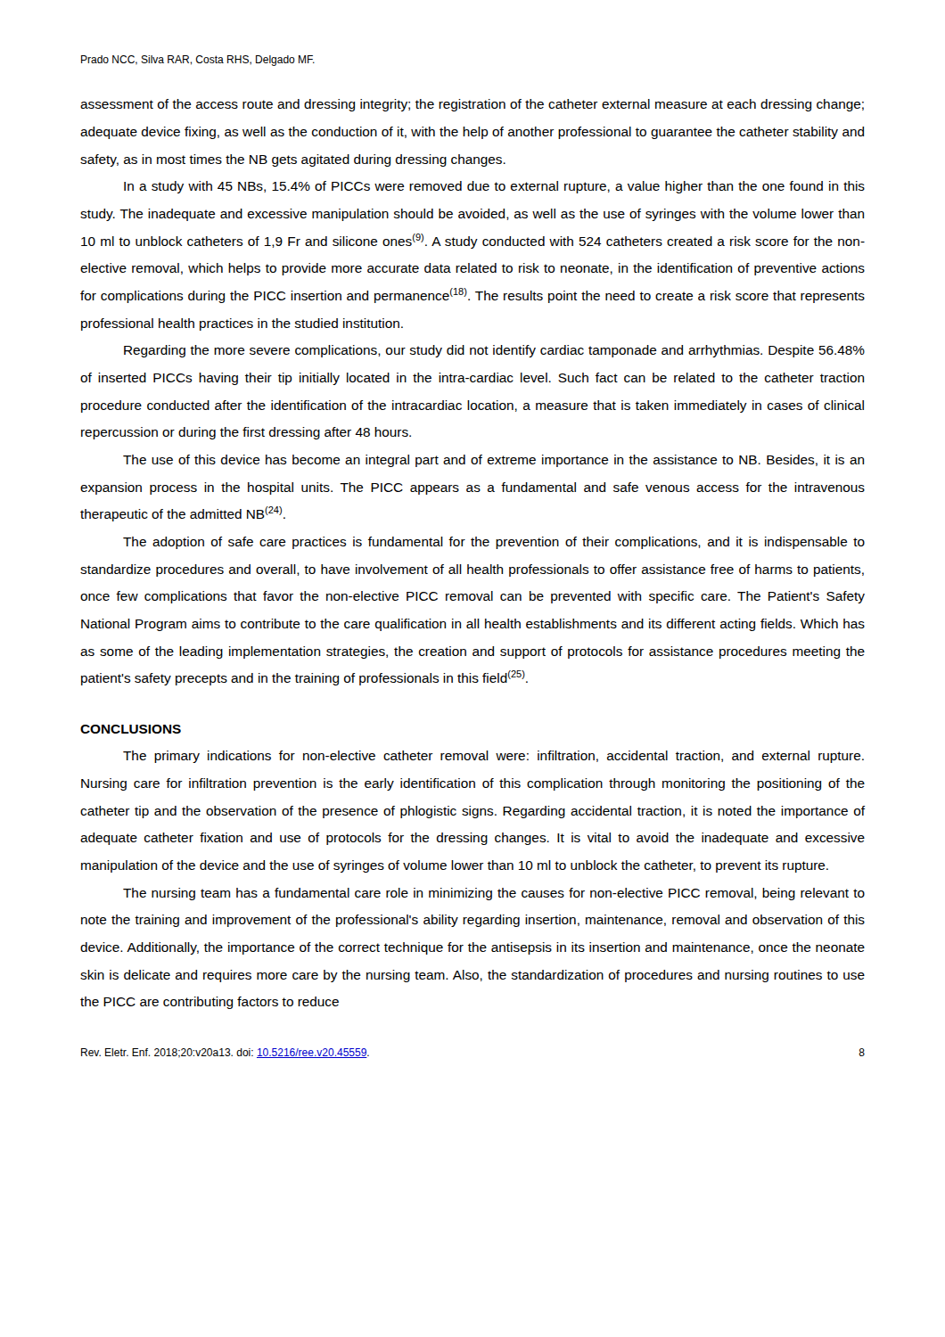Prado NCC, Silva RAR, Costa RHS, Delgado MF.
assessment of the access route and dressing integrity; the registration of the catheter external measure at each dressing change; adequate device fixing, as well as the conduction of it, with the help of another professional to guarantee the catheter stability and safety, as in most times the NB gets agitated during dressing changes.
In a study with 45 NBs, 15.4% of PICCs were removed due to external rupture, a value higher than the one found in this study. The inadequate and excessive manipulation should be avoided, as well as the use of syringes with the volume lower than 10 ml to unblock catheters of 1,9 Fr and silicone ones(9). A study conducted with 524 catheters created a risk score for the non-elective removal, which helps to provide more accurate data related to risk to neonate, in the identification of preventive actions for complications during the PICC insertion and permanence(18). The results point the need to create a risk score that represents professional health practices in the studied institution.
Regarding the more severe complications, our study did not identify cardiac tamponade and arrhythmias. Despite 56.48% of inserted PICCs having their tip initially located in the intra-cardiac level. Such fact can be related to the catheter traction procedure conducted after the identification of the intracardiac location, a measure that is taken immediately in cases of clinical repercussion or during the first dressing after 48 hours.
The use of this device has become an integral part and of extreme importance in the assistance to NB. Besides, it is an expansion process in the hospital units. The PICC appears as a fundamental and safe venous access for the intravenous therapeutic of the admitted NB(24).
The adoption of safe care practices is fundamental for the prevention of their complications, and it is indispensable to standardize procedures and overall, to have involvement of all health professionals to offer assistance free of harms to patients, once few complications that favor the non-elective PICC removal can be prevented with specific care. The Patient's Safety National Program aims to contribute to the care qualification in all health establishments and its different acting fields. Which has as some of the leading implementation strategies, the creation and support of protocols for assistance procedures meeting the patient's safety precepts and in the training of professionals in this field(25).
Conclusions
The primary indications for non-elective catheter removal were: infiltration, accidental traction, and external rupture. Nursing care for infiltration prevention is the early identification of this complication through monitoring the positioning of the catheter tip and the observation of the presence of phlogistic signs. Regarding accidental traction, it is noted the importance of adequate catheter fixation and use of protocols for the dressing changes. It is vital to avoid the inadequate and excessive manipulation of the device and the use of syringes of volume lower than 10 ml to unblock the catheter, to prevent its rupture.
The nursing team has a fundamental care role in minimizing the causes for non-elective PICC removal, being relevant to note the training and improvement of the professional's ability regarding insertion, maintenance, removal and observation of this device. Additionally, the importance of the correct technique for the antisepsis in its insertion and maintenance, once the neonate skin is delicate and requires more care by the nursing team. Also, the standardization of procedures and nursing routines to use the PICC are contributing factors to reduce
Rev. Eletr. Enf. 2018;20:v20a13. doi: 10.5216/ree.v20.45559. 8